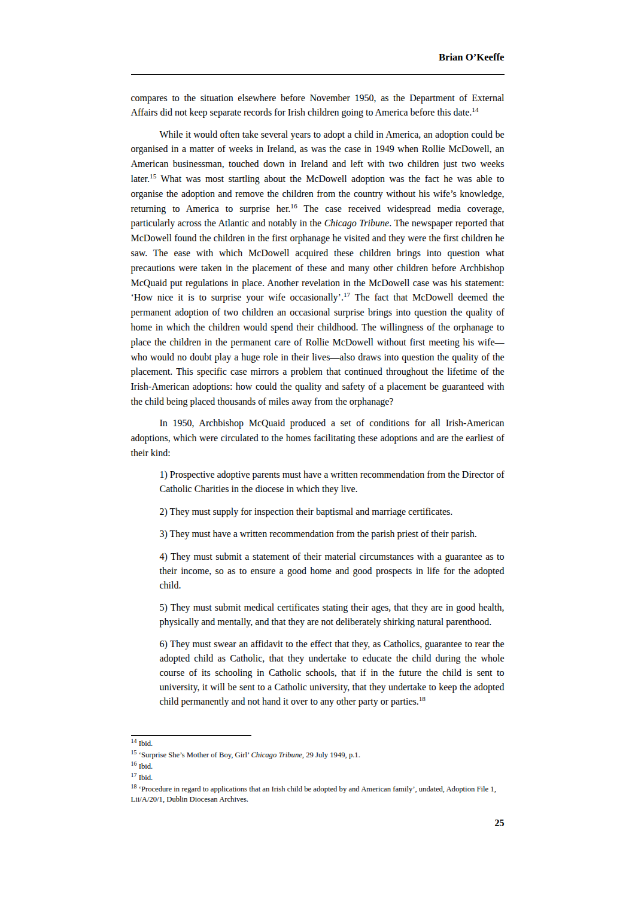Brian O’Keeffe
compares to the situation elsewhere before November 1950, as the Department of External Affairs did not keep separate records for Irish children going to America before this date.14
While it would often take several years to adopt a child in America, an adoption could be organised in a matter of weeks in Ireland, as was the case in 1949 when Rollie McDowell, an American businessman, touched down in Ireland and left with two children just two weeks later.15 What was most startling about the McDowell adoption was the fact he was able to organise the adoption and remove the children from the country without his wife’s knowledge, returning to America to surprise her.16 The case received widespread media coverage, particularly across the Atlantic and notably in the Chicago Tribune. The newspaper reported that McDowell found the children in the first orphanage he visited and they were the first children he saw. The ease with which McDowell acquired these children brings into question what precautions were taken in the placement of these and many other children before Archbishop McQuaid put regulations in place. Another revelation in the McDowell case was his statement: ‘How nice it is to surprise your wife occasionally’.17 The fact that McDowell deemed the permanent adoption of two children an occasional surprise brings into question the quality of home in which the children would spend their childhood. The willingness of the orphanage to place the children in the permanent care of Rollie McDowell without first meeting his wife—who would no doubt play a huge role in their lives—also draws into question the quality of the placement. This specific case mirrors a problem that continued throughout the lifetime of the Irish-American adoptions: how could the quality and safety of a placement be guaranteed with the child being placed thousands of miles away from the orphanage?
In 1950, Archbishop McQuaid produced a set of conditions for all Irish-American adoptions, which were circulated to the homes facilitating these adoptions and are the earliest of their kind:
1) Prospective adoptive parents must have a written recommendation from the Director of Catholic Charities in the diocese in which they live.
2) They must supply for inspection their baptismal and marriage certificates.
3) They must have a written recommendation from the parish priest of their parish.
4) They must submit a statement of their material circumstances with a guarantee as to their income, so as to ensure a good home and good prospects in life for the adopted child.
5) They must submit medical certificates stating their ages, that they are in good health, physically and mentally, and that they are not deliberately shirking natural parenthood.
6) They must swear an affidavit to the effect that they, as Catholics, guarantee to rear the adopted child as Catholic, that they undertake to educate the child during the whole course of its schooling in Catholic schools, that if in the future the child is sent to university, it will be sent to a Catholic university, that they undertake to keep the adopted child permanently and not hand it over to any other party or parties.18
14 Ibid.
15 ‘Surprise She’s Mother of Boy, Girl’ Chicago Tribune, 29 July 1949, p.1.
16 Ibid.
17 Ibid.
18 ‘Procedure in regard to applications that an Irish child be adopted by and American family’, undated, Adoption File 1, Lii/A/20/1, Dublin Diocesan Archives.
25